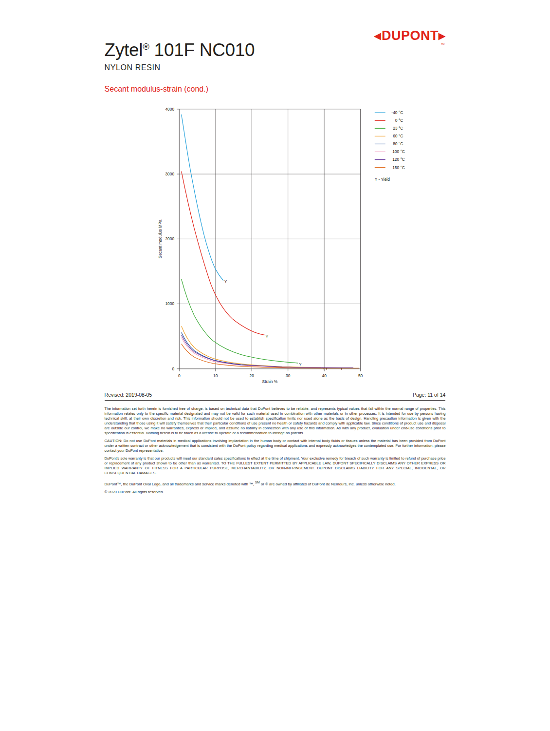◂DUPONT▸
™
Zytel® 101F NC010
Nylon Resin
Secant modulus-strain (cond.)
4000 3000 2000 1000 0 0 10 20 30 40 50 Secant modulus MPa Strain % Y Y Y Y Y Y -40 °C 0 °C 23 °C 60 °C 80 °C 100 °C 120 °C 150 °C Y - Yield
Revised: 2019-08-05 Page: 11 of 14
The information set forth herein is furnished free of charge, is based on technical data that DuPont believes to be reliable, and represents typical values that fall within the normal range of properties. This information relates only to the specific material designated and may not be valid for such material used in combination with other materials or in other processes. It is intended for use by persons having technical skill, at their own discretion and risk. This information should not be used to establish specification limits nor used alone as the basis of design. Handling precaution information is given with the understanding that those using it will satisfy themselves that their particular conditions of use present no health or safety hazards and comply with applicable law. Since conditions of product use and disposal are outside our control, we make no warranties, express or implied, and assume no liability in connection with any use of this information. As with any product, evaluation under end-use conditions prior to specification is essential. Nothing herein is to be taken as a license to operate or a recommendation to infringe on patents.
CAUTION: Do not use DuPont materials in medical applications involving implantation in the human body or contact with internal body fluids or tissues unless the material has been provided from DuPont under a written contract or other acknowledgement that is consistent with the DuPont policy regarding medical applications and expressly acknowledges the contemplated use. For further information, please contact your DuPont representative.
DuPont's sole warranty is that our products will meet our standard sales specifications in effect at the time of shipment. Your exclusive remedy for breach of such warranty is limited to refund of purchase price or replacement of any product shown to be other than as warranted. TO THE FULLEST EXTENT PERMITTED BY APPLICABLE LAW, DUPONT SPECIFICALLY DISCLAIMS ANY OTHER EXPRESS OR IMPLIED WARRANTY OF FITNESS FOR A PARTICULAR PURPOSE, MERCHANTABILITY, OR NON-INFRINGEMENT. DUPONT DISCLAIMS LIABILITY FOR ANY SPECIAL, INCIDENTAL, OR CONSEQUENTIAL DAMAGES.
DuPont™, the DuPont Oval Logo, and all trademarks and service marks denoted with ™, SM or ® are owned by affiliates of DuPont de Nemours, Inc. unless otherwise noted.
© 2020 DuPont. All rights reserved.